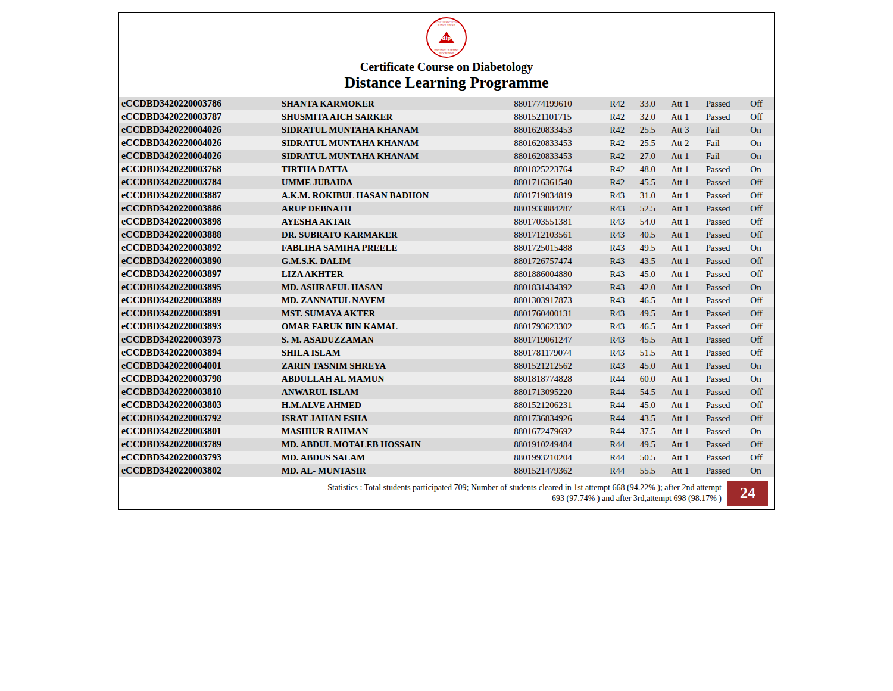DIABETIC ASSOCIATION OF BANGLADESH
dlp
DISTANCE LEARNING PROGRAMME
Certificate Course on Diabetology
Distance Learning Programme
| eCCDBD3420220003786 | SHANTA KARMOKER | 8801774199610 | R42 | 33.0 | Att 1 | Passed | Off |
| eCCDBD3420220003787 | SHUSMITA AICH SARKER | 8801521101715 | R42 | 32.0 | Att 1 | Passed | Off |
| eCCDBD3420220004026 | SIDRATUL MUNTAHA KHANAM | 8801620833453 | R42 | 25.5 | Att 3 | Fail | On |
| eCCDBD3420220004026 | SIDRATUL MUNTAHA KHANAM | 8801620833453 | R42 | 25.5 | Att 2 | Fail | On |
| eCCDBD3420220004026 | SIDRATUL MUNTAHA KHANAM | 8801620833453 | R42 | 27.0 | Att 1 | Fail | On |
| eCCDBD3420220003768 | TIRTHA DATTA | 8801825223764 | R42 | 48.0 | Att 1 | Passed | On |
| eCCDBD3420220003784 | UMME JUBAIDA | 8801716361540 | R42 | 45.5 | Att 1 | Passed | Off |
| eCCDBD3420220003887 | A.K.M. ROKIBUL HASAN BADHON | 8801719034819 | R43 | 31.0 | Att 1 | Passed | Off |
| eCCDBD3420220003886 | ARUP DEBNATH | 8801933884287 | R43 | 52.5 | Att 1 | Passed | Off |
| eCCDBD3420220003898 | AYESHA AKTAR | 8801703551381 | R43 | 54.0 | Att 1 | Passed | Off |
| eCCDBD3420220003888 | DR. SUBRATO KARMAKER | 8801712103561 | R43 | 40.5 | Att 1 | Passed | Off |
| eCCDBD3420220003892 | FABLIHA SAMIHA PREELE | 8801725015488 | R43 | 49.5 | Att 1 | Passed | On |
| eCCDBD3420220003890 | G.M.S.K. DALIM | 8801726757474 | R43 | 43.5 | Att 1 | Passed | Off |
| eCCDBD3420220003897 | LIZA AKHTER | 8801886004880 | R43 | 45.0 | Att 1 | Passed | Off |
| eCCDBD3420220003895 | MD. ASHRAFUL HASAN | 8801831434392 | R43 | 42.0 | Att 1 | Passed | On |
| eCCDBD3420220003889 | MD. ZANNATUL NAYEM | 8801303917873 | R43 | 46.5 | Att 1 | Passed | Off |
| eCCDBD3420220003891 | MST. SUMAYA AKTER | 8801760400131 | R43 | 49.5 | Att 1 | Passed | Off |
| eCCDBD3420220003893 | OMAR FARUK BIN KAMAL | 8801793623302 | R43 | 46.5 | Att 1 | Passed | Off |
| eCCDBD3420220003973 | S. M. ASADUZZAMAN | 8801719061247 | R43 | 45.5 | Att 1 | Passed | Off |
| eCCDBD3420220003894 | SHILA ISLAM | 8801781179074 | R43 | 51.5 | Att 1 | Passed | Off |
| eCCDBD3420220004001 | ZARIN TASNIM SHREYA | 8801521212562 | R43 | 45.0 | Att 1 | Passed | On |
| eCCDBD3420220003798 | ABDULLAH AL MAMUN | 8801818774828 | R44 | 60.0 | Att 1 | Passed | On |
| eCCDBD3420220003810 | ANWARUL ISLAM | 8801713095220 | R44 | 54.5 | Att 1 | Passed | Off |
| eCCDBD3420220003803 | H.M.ALVE AHMED | 8801521206231 | R44 | 45.0 | Att 1 | Passed | Off |
| eCCDBD3420220003792 | ISRAT JAHAN ESHA | 8801736834926 | R44 | 43.5 | Att 1 | Passed | Off |
| eCCDBD3420220003801 | MASHIUR RAHMAN | 8801672479692 | R44 | 37.5 | Att 1 | Passed | On |
| eCCDBD3420220003789 | MD. ABDUL MOTALEB HOSSAIN | 8801910249484 | R44 | 49.5 | Att 1 | Passed | Off |
| eCCDBD3420220003793 | MD. ABDUS SALAM | 8801993210204 | R44 | 50.5 | Att 1 | Passed | Off |
| eCCDBD3420220003802 | MD. AL- MUNTASIR | 8801521479362 | R44 | 55.5 | Att 1 | Passed | On |
Statistics : Total students participated 709; Number of students cleared in 1st attempt 668 (94.22% ); after 2nd attempt
693 (97.74% ) and after 3rd,attempt 698 (98.17% )
24